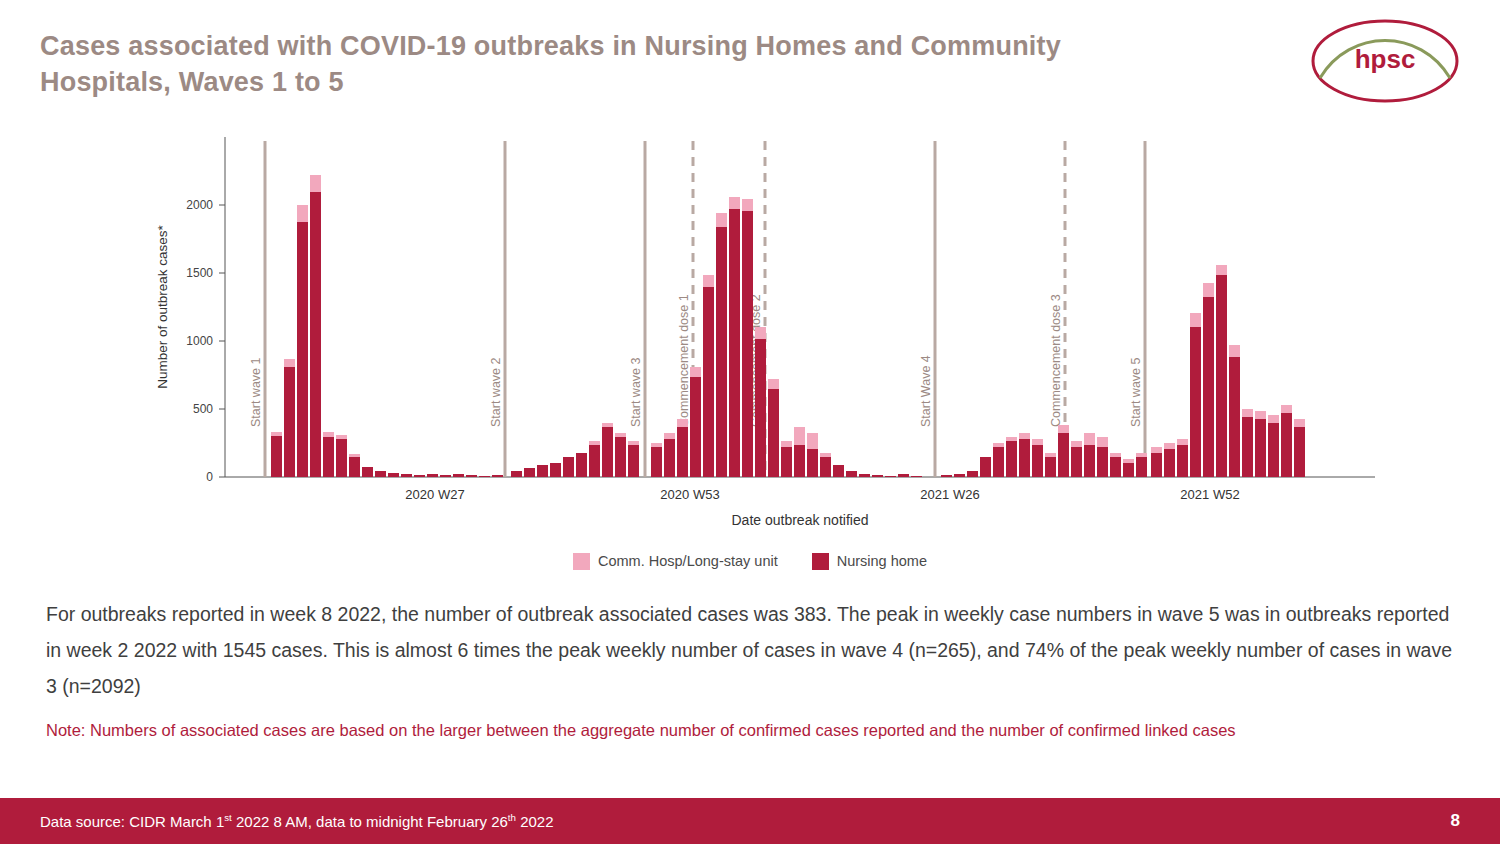Cases associated with COVID-19 outbreaks in Nursing Homes and Community
Hospitals, Waves 1 to 5
hpsc
0 500 1000 1500 2000 Number of outbreak cases* Date outbreak notified 2020 W27 2020 W53 2021 W26 2021 W52 Start wave 1 Start wave 2 Start wave 3 Commencement dose 1 Commencement dose 2 Start Wave 4 Commencement dose 3 Start wave 5
Comm. Hosp/Long-stay unit
Nursing home
For outbreaks reported in week 8 2022, the number of outbreak associated cases was 383. The peak in weekly case numbers in wave 5 was in outbreaks reported in week 2 2022 with 1545 cases. This is almost 6 times the peak weekly number of cases in wave 4 (n=265), and 74% of the peak weekly number of cases in wave 3 (n=2092)
Note: Numbers of associated cases are based on the larger between the aggregate number of confirmed cases reported and the number of confirmed linked cases
Data source: CIDR March 1st 2022 8 AM, data to midnight February 26th 2022 8